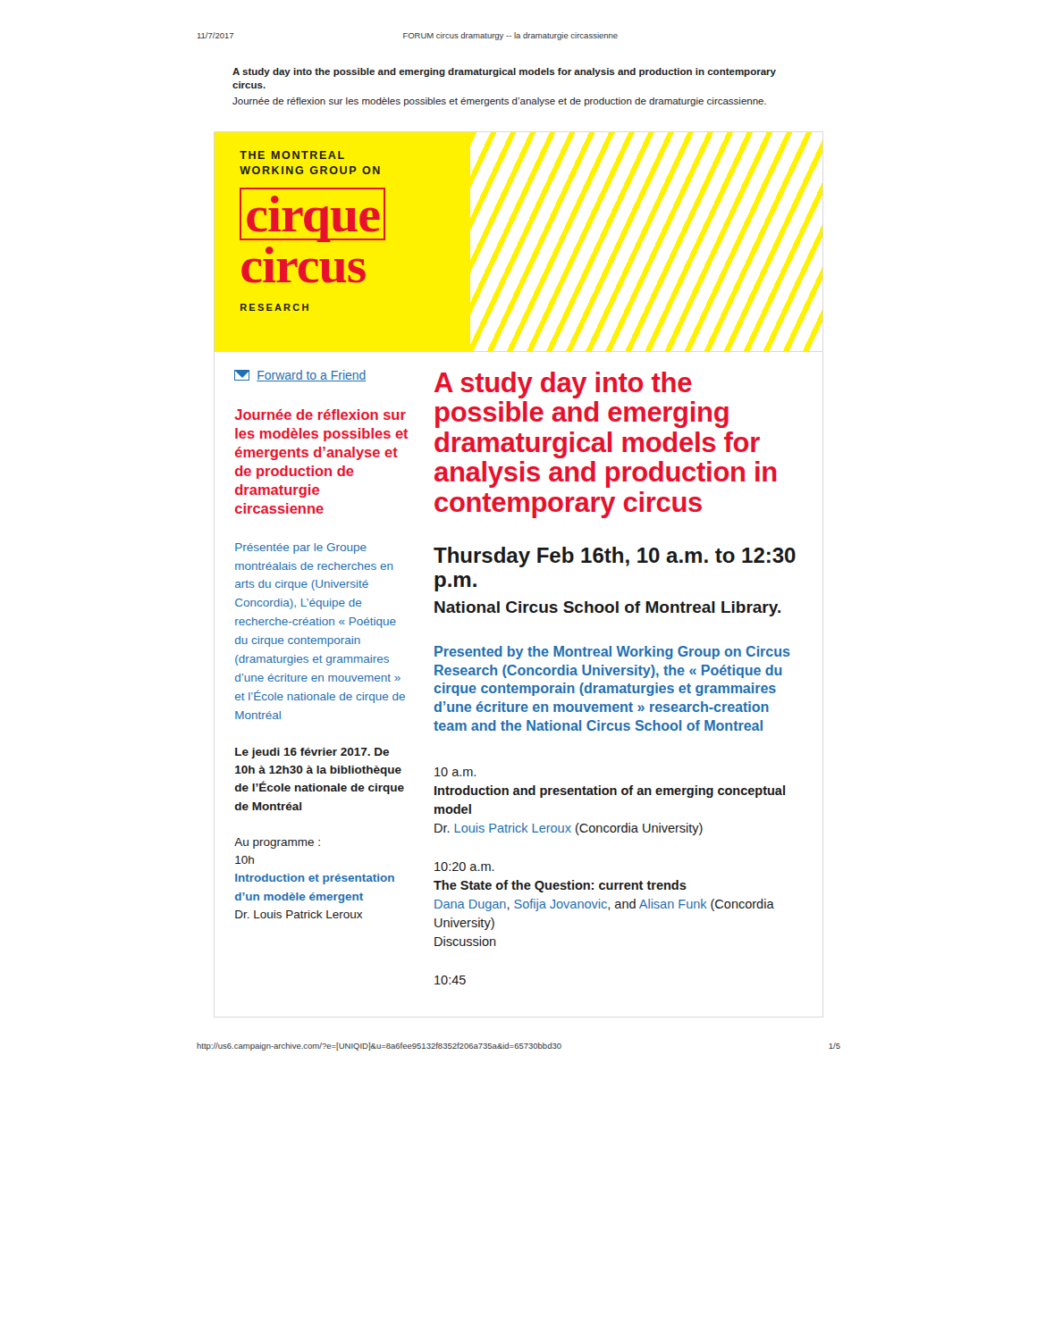11/7/2017
FORUM circus dramaturgy -- la dramaturgie circassienne
A study day into the possible and emerging dramaturgical models for analysis and production in contemporary circus.
Journée de réflexion sur les modèles possibles et émergents d’analyse et de production de dramaturgie circassienne.
THE MONTREAL
WORKING GROUP ON
cirque
circus
RESEARCH
Forward to a Friend
Journée de réflexion sur les modèles possibles et émergents d’analyse et de production de dramaturgie circassienne
Présentée par le Groupe montréalais de recherches en arts du cirque (Université Concordia), L’équipe de recherche-création « Poétique du cirque contemporain (dramaturgies et grammaires d’une écriture en mouvement » et l’École nationale de cirque de Montréal
Le jeudi 16 février 2017. De 10h à 12h30 à la bibliothèque de l’École nationale de cirque de Montréal
Au programme :
10h
Introduction et présentation d’un modèle émergent
Dr. Louis Patrick Leroux
A study day into the possible and emerging dramaturgical models for analysis and production in contemporary circus
Thursday Feb 16th, 10 a.m. to 12:30 p.m.
National Circus School of Montreal Library.
Presented by the Montreal Working Group on Circus Research (Concordia University), the « Poétique du cirque contemporain (dramaturgies et grammaires d’une écriture en mouvement » research-creation team and the National Circus School of Montreal
10 a.m.
Introduction and presentation of an emerging conceptual model
Dr. Louis Patrick Leroux (Concordia University)
10:20 a.m.
The State of the Question: current trends
Dana Dugan, Sofija Jovanovic, and Alisan Funk (Concordia University)
Discussion
10:45
http://us6.campaign-archive.com/?e=[UNIQID]&u=8a6fee95132f8352f206a735a&id=65730bbd30
1/5